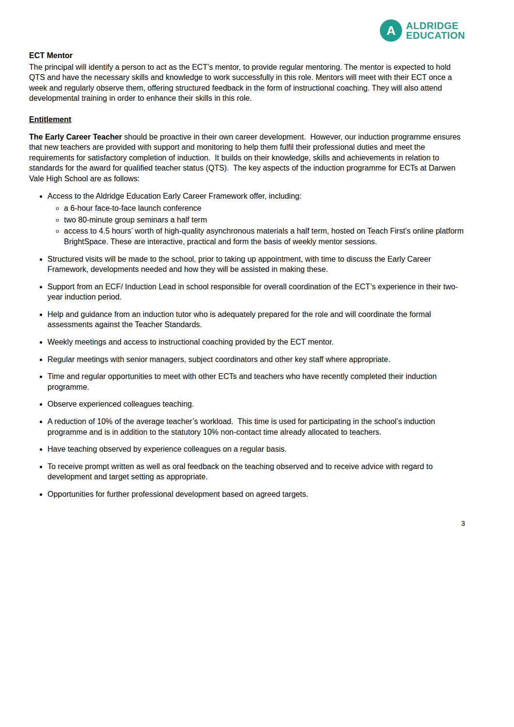AALDRIDGE EDUCATION
ECT Mentor
The principal will identify a person to act as the ECT’s mentor, to provide regular mentoring. The mentor is expected to hold QTS and have the necessary skills and knowledge to work successfully in this role. Mentors will meet with their ECT once a week and regularly observe them, offering structured feedback in the form of instructional coaching. They will also attend developmental training in order to enhance their skills in this role.
Entitlement
The Early Career Teacher should be proactive in their own career development. However, our induction programme ensures that new teachers are provided with support and monitoring to help them fulfil their professional duties and meet the requirements for satisfactory completion of induction. It builds on their knowledge, skills and achievements in relation to standards for the award for qualified teacher status (QTS). The key aspects of the induction programme for ECTs at Darwen Vale High School are as follows:
Access to the Aldridge Education Early Career Framework offer, including:
a 6-hour face-to-face launch conference
two 80-minute group seminars a half term
access to 4.5 hours’ worth of high-quality asynchronous materials a half term, hosted on Teach First’s online platform BrightSpace. These are interactive, practical and form the basis of weekly mentor sessions.
Structured visits will be made to the school, prior to taking up appointment, with time to discuss the Early Career Framework, developments needed and how they will be assisted in making these.
Support from an ECF/ Induction Lead in school responsible for overall coordination of the ECT’s experience in their two-year induction period.
Help and guidance from an induction tutor who is adequately prepared for the role and will coordinate the formal assessments against the Teacher Standards.
Weekly meetings and access to instructional coaching provided by the ECT mentor.
Regular meetings with senior managers, subject coordinators and other key staff where appropriate.
Time and regular opportunities to meet with other ECTs and teachers who have recently completed their induction programme.
Observe experienced colleagues teaching.
A reduction of 10% of the average teacher’s workload. This time is used for participating in the school’s induction programme and is in addition to the statutory 10% non-contact time already allocated to teachers.
Have teaching observed by experience colleagues on a regular basis.
To receive prompt written as well as oral feedback on the teaching observed and to receive advice with regard to development and target setting as appropriate.
Opportunities for further professional development based on agreed targets.
3